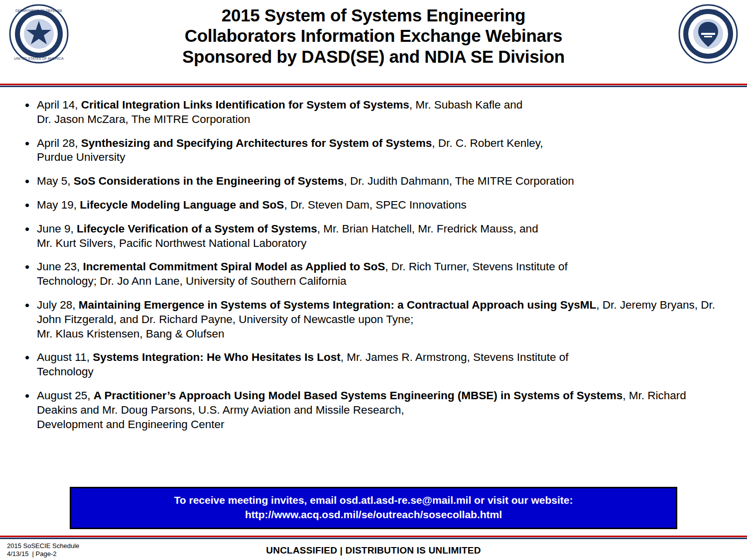DEPARTMENT OF DEFENSE UNITED STATES OF AMERICA
2015 System of Systems Engineering
Collaborators Information Exchange Webinars
Sponsored by DASD(SE) and NDIA SE Division
ASD(R&E)
April 14, Critical Integration Links Identification for System of Systems, Mr. Subash Kafle and Dr. Jason McZara, The MITRE Corporation
April 28, Synthesizing and Specifying Architectures for System of Systems, Dr. C. Robert Kenley, Purdue University
May 5, SoS Considerations in the Engineering of Systems, Dr. Judith Dahmann, The MITRE Corporation
May 19, Lifecycle Modeling Language and SoS, Dr. Steven Dam, SPEC Innovations
June 9, Lifecycle Verification of a System of Systems, Mr. Brian Hatchell, Mr. Fredrick Mauss, and Mr. Kurt Silvers, Pacific Northwest National Laboratory
June 23, Incremental Commitment Spiral Model as Applied to SoS, Dr. Rich Turner, Stevens Institute of Technology; Dr. Jo Ann Lane, University of Southern California
July 28, Maintaining Emergence in Systems of Systems Integration: a Contractual Approach using SysML, Dr. Jeremy Bryans, Dr. John Fitzgerald, and Dr. Richard Payne, University of Newcastle upon Tyne; Mr. Klaus Kristensen, Bang & Olufsen
August 11, Systems Integration: He Who Hesitates Is Lost, Mr. James R. Armstrong, Stevens Institute of Technology
August 25, A Practitioner’s Approach Using Model Based Systems Engineering (MBSE) in Systems of Systems, Mr. Richard Deakins and Mr. Doug Parsons, U.S. Army Aviation and Missile Research, Development and Engineering Center
To receive meeting invites, email osd.atl.asd-re.se@mail.mil or visit our website:
http://www.acq.osd.mil/se/outreach/sosecollab.html
2015 SoSECIE Schedule
4/13/15 | Page-2
UNCLASSIFIED | DISTRIBUTION IS UNLIMITED